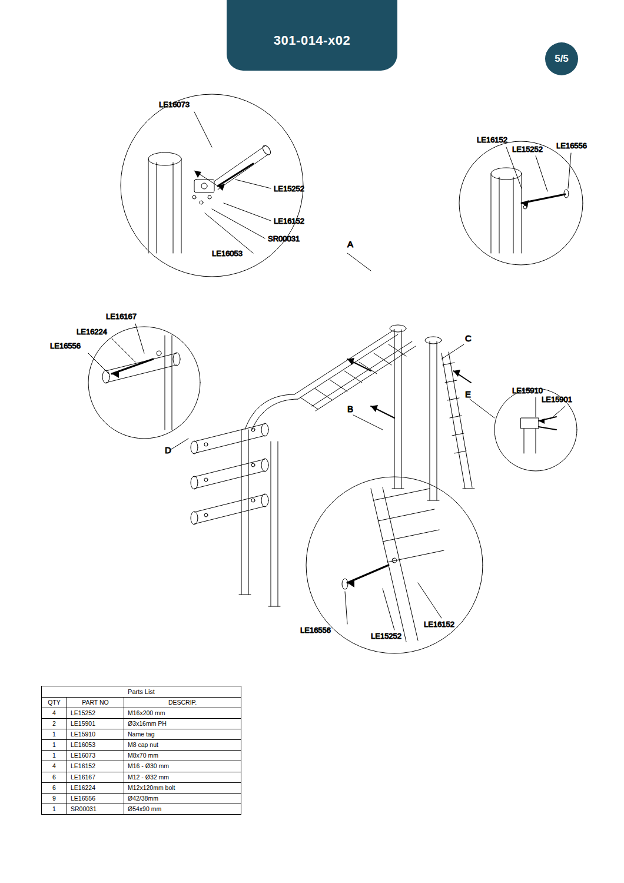301-014-x02
5/5
LE16073 LE15252 LE16152 SR00031 LE16053 LE16152 LE15252 LE16556 LE16167 LE16224 LE16556 LE15910 LE15901 LE16556 LE15252 LE16152 A B C D E
Parts List
| QTY | PART NO | DESCRIP. |
| --- | --- | --- |
| 4 | LE15252 | M16x200 mm |
| 2 | LE15901 | Ø3x16mm PH |
| 1 | LE15910 | Name tag |
| 1 | LE16053 | M8 cap nut |
| 1 | LE16073 | M8x70 mm |
| 4 | LE16152 | M16 - Ø30 mm |
| 6 | LE16167 | M12 - Ø32 mm |
| 6 | LE16224 | M12x120mm bolt |
| 9 | LE16556 | Ø42/38mm |
| 1 | SR00031 | Ø54x90 mm |